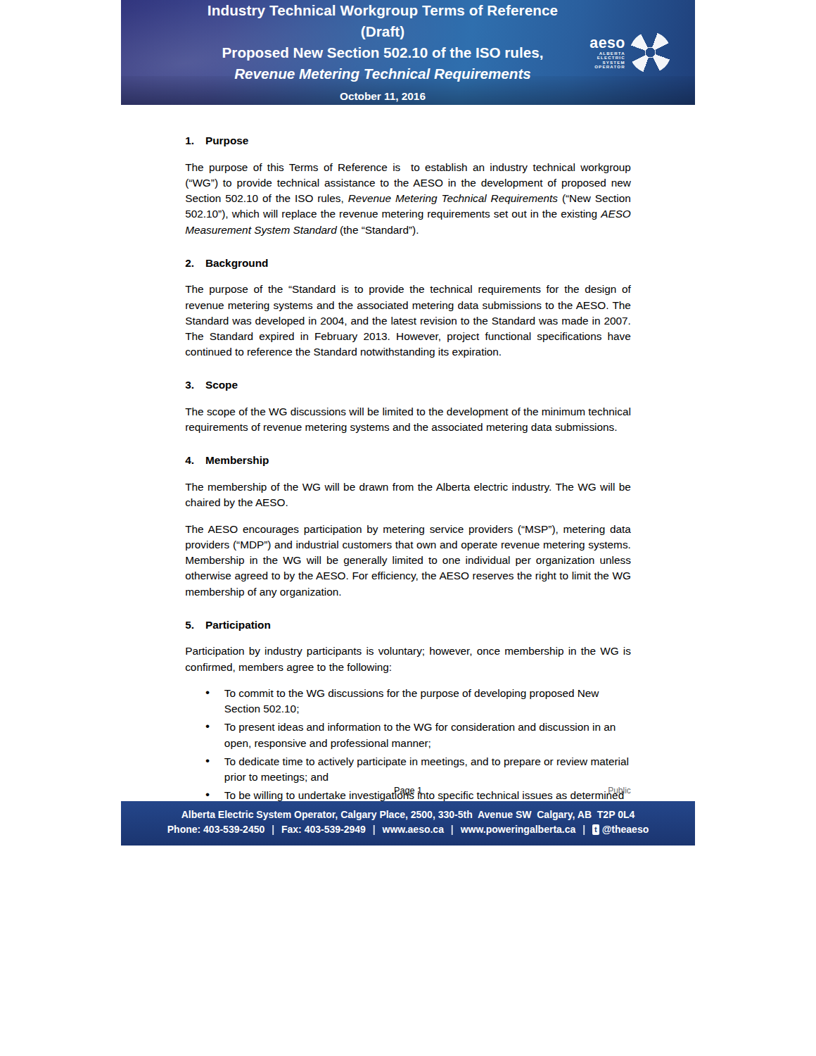Industry Technical Workgroup Terms of Reference (Draft)
Proposed New Section 502.10 of the ISO rules,
Revenue Metering Technical Requirements
October 11, 2016
aeso
Alberta
Electric
System
Operator
1. Purpose
The purpose of this Terms of Reference is to establish an industry technical workgroup (“WG”) to provide technical assistance to the AESO in the development of proposed new Section 502.10 of the ISO rules, Revenue Metering Technical Requirements (“New Section 502.10”), which will replace the revenue metering requirements set out in the existing AESO Measurement System Standard (the “Standard”).
2. Background
The purpose of the “Standard is to provide the technical requirements for the design of revenue metering systems and the associated metering data submissions to the AESO. The Standard was developed in 2004, and the latest revision to the Standard was made in 2007. The Standard expired in February 2013. However, project functional specifications have continued to reference the Standard notwithstanding its expiration.
3. Scope
The scope of the WG discussions will be limited to the development of the minimum technical requirements of revenue metering systems and the associated metering data submissions.
4. Membership
The membership of the WG will be drawn from the Alberta electric industry. The WG will be chaired by the AESO.
The AESO encourages participation by metering service providers (“MSP”), metering data providers (“MDP”) and industrial customers that own and operate revenue metering systems. Membership in the WG will be generally limited to one individual per organization unless otherwise agreed to by the AESO. For efficiency, the AESO reserves the right to limit the WG membership of any organization.
5. Participation
Participation by industry participants is voluntary; however, once membership in the WG is confirmed, members agree to the following:
To commit to the WG discussions for the purpose of developing proposed New Section 502.10;
To present ideas and information to the WG for consideration and discussion in an open, responsive and professional manner;
To dedicate time to actively participate in meetings, and to prepare or review material prior to meetings; and
To be willing to undertake investigations into specific technical issues as determined by the AESO and the WG, within reasonable timeframes.
The WG membership list may be published on the AESO website.
Page 1
Public
Alberta Electric System Operator, Calgary Place, 2500, 330-5th Avenue SW Calgary, AB T2P 0L4
Phone: 403-539-2450 | Fax: 403-539-2949 | www.aeso.ca | www.poweringalberta.ca | t @theaeso